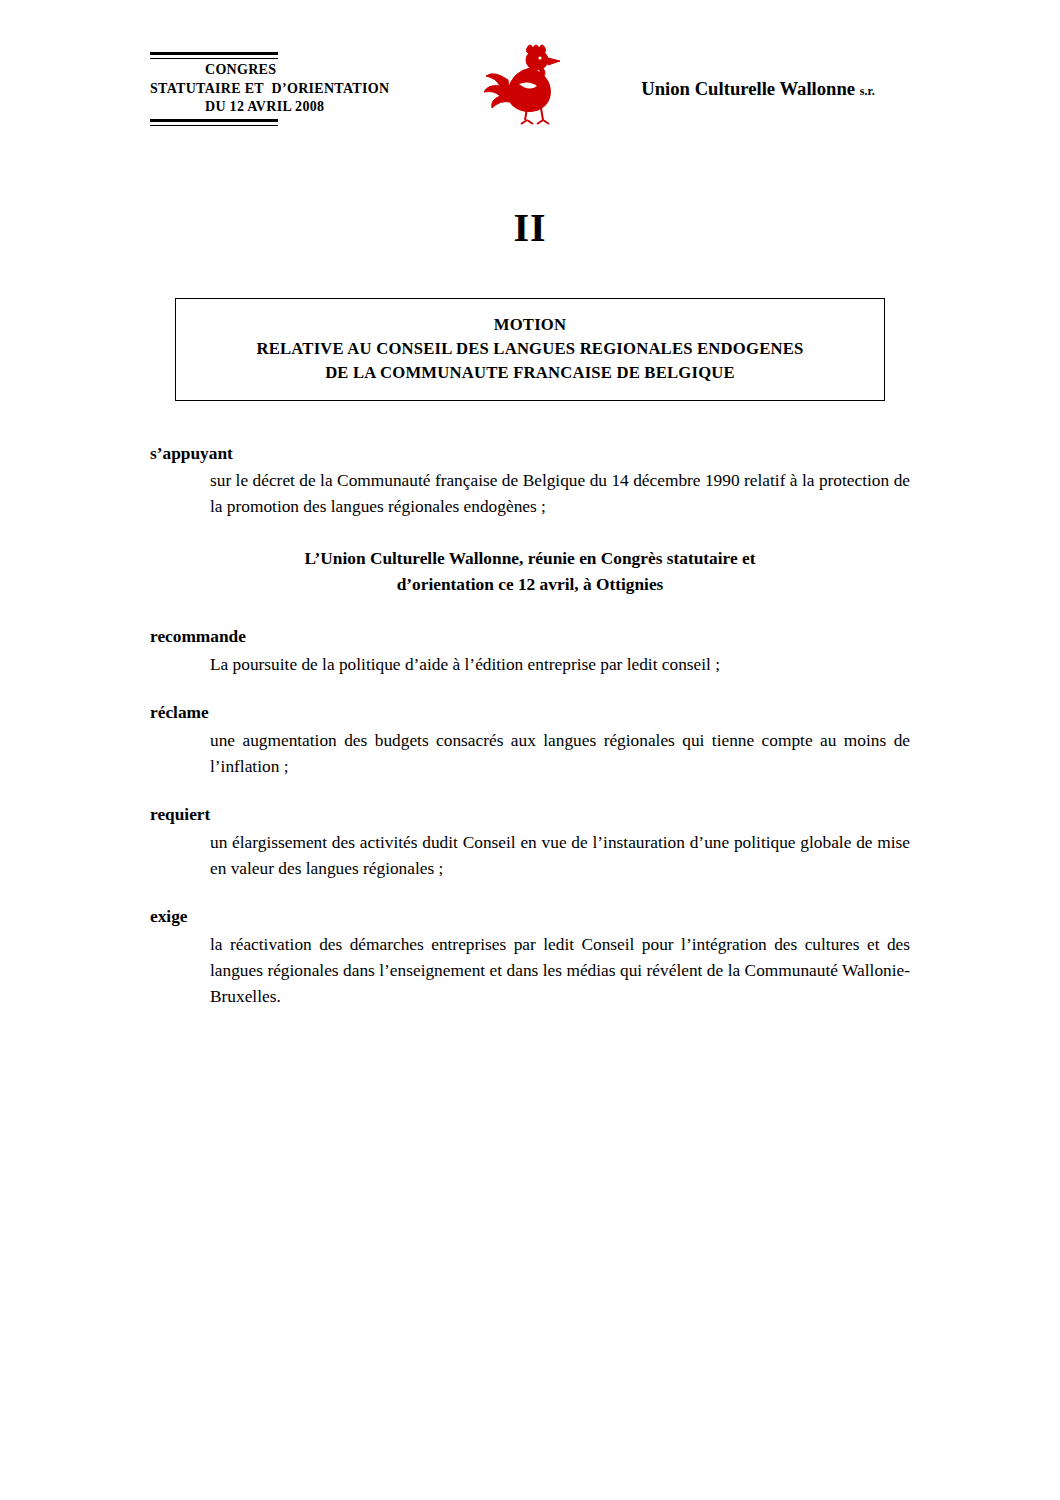| CONGRES STATUTAIRE ET D’ORIENTATION DU 12 AVRIL 2008 | | Union Culturelle Wallonne s.r. |
II
MOTION
RELATIVE AU CONSEIL DES LANGUES REGIONALES ENDOGENES
DE LA COMMUNAUTE FRANCAISE DE BELGIQUE
s’appuyant
sur le décret de la Communauté française de Belgique du 14 décembre 1990 relatif à la protection de la promotion des langues régionales endogènes ;
L’Union Culturelle Wallonne, réunie en Congrès statutaire et
d’orientation ce 12 avril, à Ottignies
recommande
La poursuite de la politique d’aide à l’édition entreprise par ledit conseil ;
réclame
une augmentation des budgets consacrés aux langues régionales qui tienne compte au moins de l’inflation ;
requiert
un élargissement des activités dudit Conseil en vue de l’instauration d’une politique globale de mise en valeur des langues régionales ;
exige
la réactivation des démarches entreprises par ledit Conseil pour l’intégration des cultures et des langues régionales dans l’enseignement et dans les médias qui révélent de la Communauté Wallonie-Bruxelles.